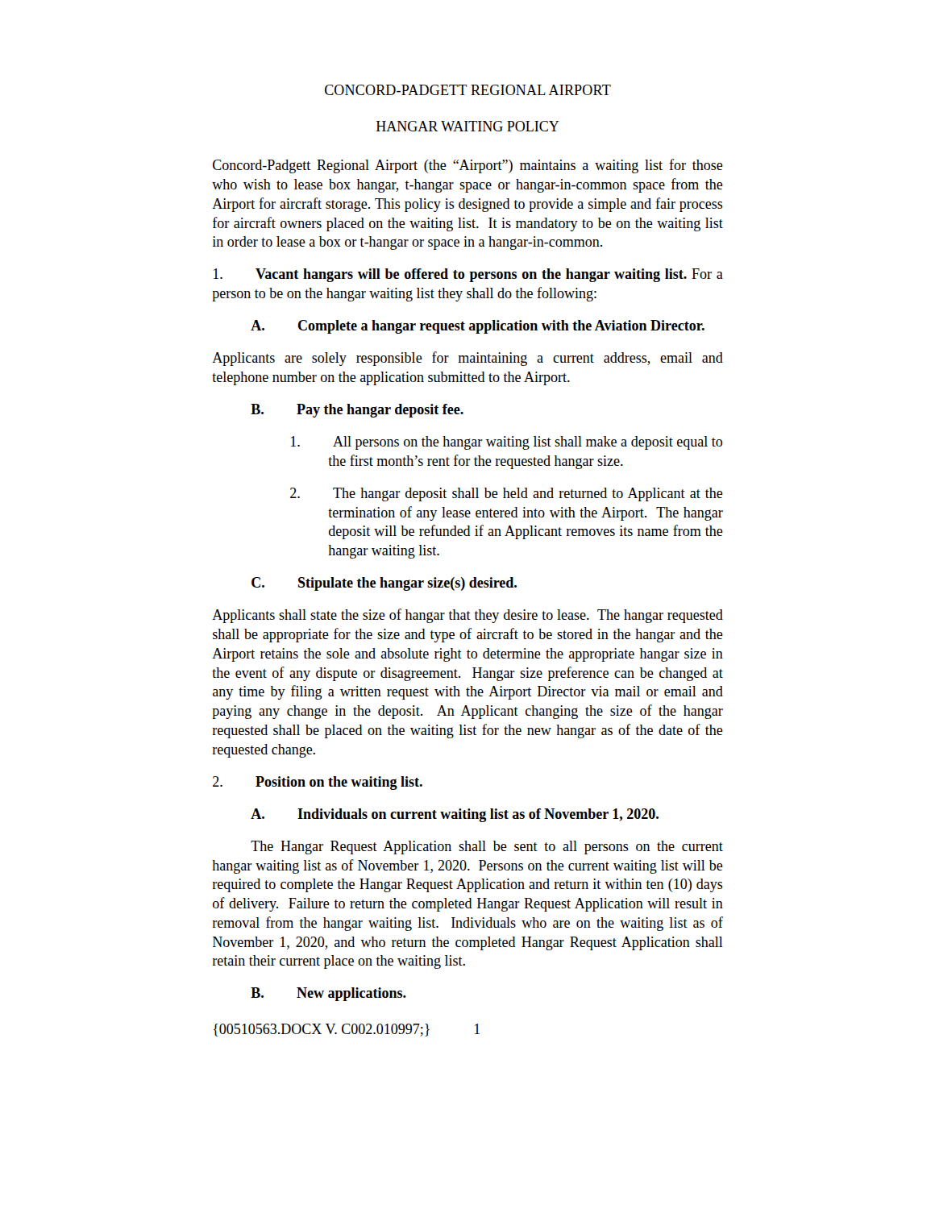CONCORD-PADGETT REGIONAL AIRPORT
HANGAR WAITING POLICY
Concord-Padgett Regional Airport (the “Airport”) maintains a waiting list for those who wish to lease box hangar, t-hangar space or hangar-in-common space from the Airport for aircraft storage. This policy is designed to provide a simple and fair process for aircraft owners placed on the waiting list. It is mandatory to be on the waiting list in order to lease a box or t-hangar or space in a hangar-in-common.
1. Vacant hangars will be offered to persons on the hangar waiting list. For a person to be on the hangar waiting list they shall do the following:
A. Complete a hangar request application with the Aviation Director.
Applicants are solely responsible for maintaining a current address, email and telephone number on the application submitted to the Airport.
B. Pay the hangar deposit fee.
1. All persons on the hangar waiting list shall make a deposit equal to the first month’s rent for the requested hangar size.
2. The hangar deposit shall be held and returned to Applicant at the termination of any lease entered into with the Airport. The hangar deposit will be refunded if an Applicant removes its name from the hangar waiting list.
C. Stipulate the hangar size(s) desired.
Applicants shall state the size of hangar that they desire to lease. The hangar requested shall be appropriate for the size and type of aircraft to be stored in the hangar and the Airport retains the sole and absolute right to determine the appropriate hangar size in the event of any dispute or disagreement. Hangar size preference can be changed at any time by filing a written request with the Airport Director via mail or email and paying any change in the deposit. An Applicant changing the size of the hangar requested shall be placed on the waiting list for the new hangar as of the date of the requested change.
2. Position on the waiting list.
A. Individuals on current waiting list as of November 1, 2020.
The Hangar Request Application shall be sent to all persons on the current hangar waiting list as of November 1, 2020. Persons on the current waiting list will be required to complete the Hangar Request Application and return it within ten (10) days of delivery. Failure to return the completed Hangar Request Application will result in removal from the hangar waiting list. Individuals who are on the waiting list as of November 1, 2020, and who return the completed Hangar Request Application shall retain their current place on the waiting list.
B. New applications.
{00510563.DOCX V. C002.010997;}1